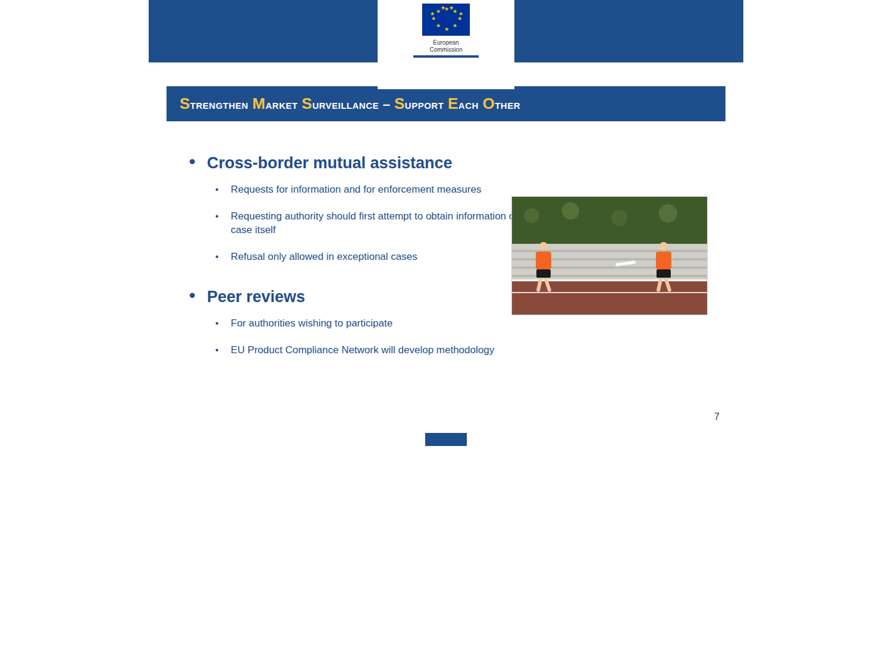★ ★ ★ ★ ★ ★ ★ ★ ★ ★ ★ ★
European
Commission
Strengthen Market Surveillance – Support Each Other
Cross-border mutual assistance
Requests for information and for enforcement measures
Requesting authority should first attempt to obtain information or resolve the case itself
Refusal only allowed in exceptional cases
Peer reviews
For authorities wishing to participate
EU Product Compliance Network will develop methodology
7